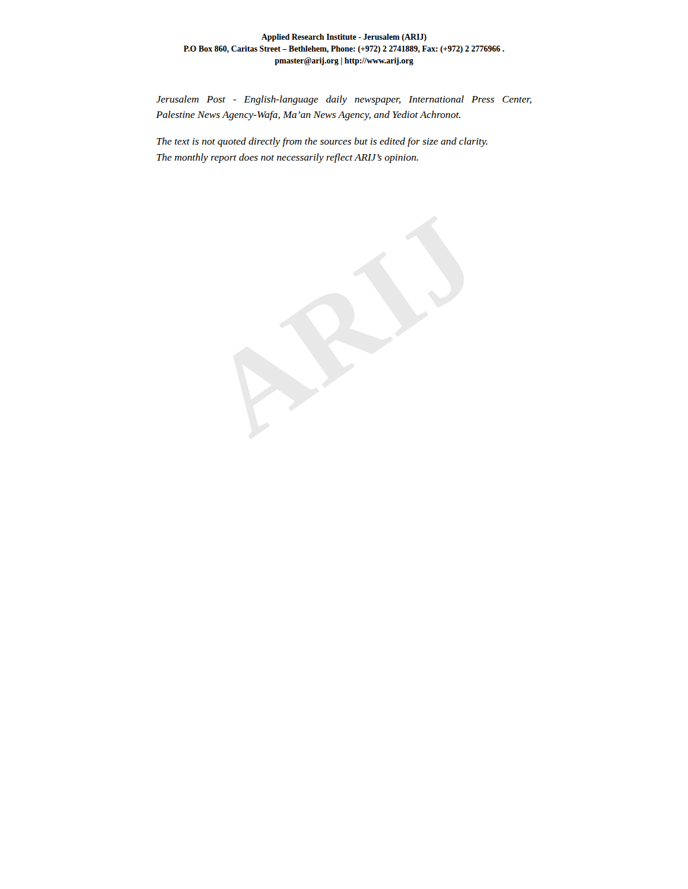Applied Research Institute - Jerusalem (ARIJ) P.O Box 860, Caritas Street – Bethlehem, Phone: (+972) 2 2741889, Fax: (+972) 2 2776966 . pmaster@arij.org | http://www.arij.org
ARIJ
Jerusalem Post - English-language daily newspaper, International Press Center, Palestine News Agency-Wafa, Ma’an News Agency, and Yediot Achronot.
The text is not quoted directly from the sources but is edited for size and clarity.
The monthly report does not necessarily reflect ARIJ’s opinion.